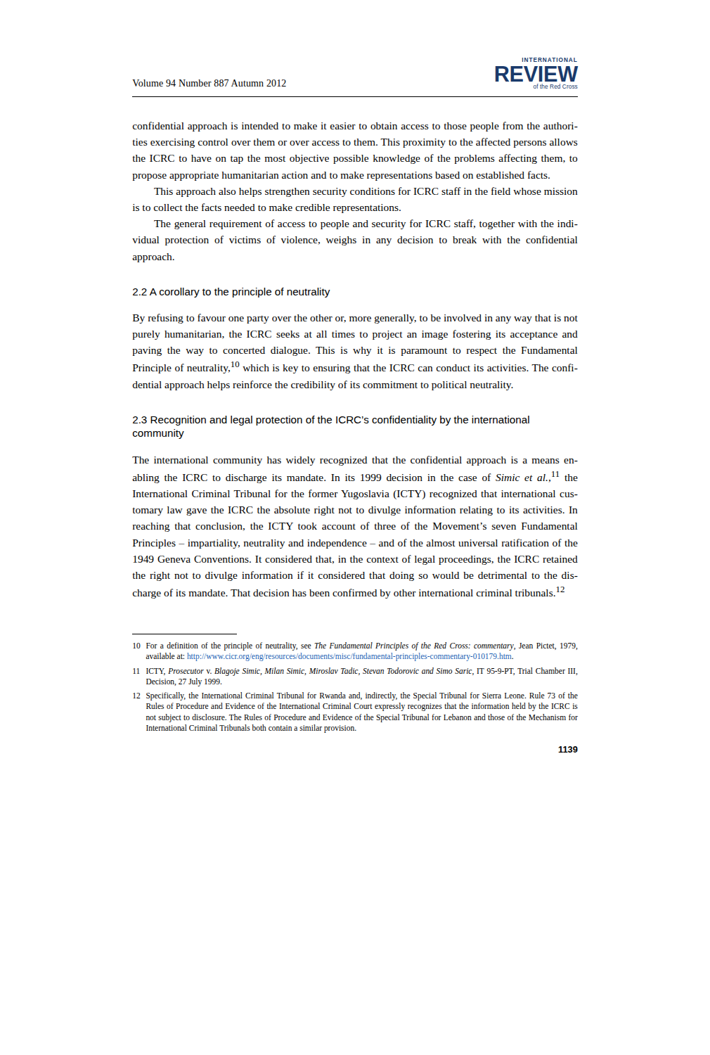Volume 94 Number 887 Autumn 2012
INTERNATIONAL REVIEW of the Red Cross
confidential approach is intended to make it easier to obtain access to those people from the authorities exercising control over them or over access to them. This proximity to the affected persons allows the ICRC to have on tap the most objective possible knowledge of the problems affecting them, to propose appropriate humanitarian action and to make representations based on established facts.
This approach also helps strengthen security conditions for ICRC staff in the field whose mission is to collect the facts needed to make credible representations.
The general requirement of access to people and security for ICRC staff, together with the individual protection of victims of violence, weighs in any decision to break with the confidential approach.
2.2 A corollary to the principle of neutrality
By refusing to favour one party over the other or, more generally, to be involved in any way that is not purely humanitarian, the ICRC seeks at all times to project an image fostering its acceptance and paving the way to concerted dialogue. This is why it is paramount to respect the Fundamental Principle of neutrality,10 which is key to ensuring that the ICRC can conduct its activities. The confidential approach helps reinforce the credibility of its commitment to political neutrality.
2.3 Recognition and legal protection of the ICRC’s confidentiality by the international community
The international community has widely recognized that the confidential approach is a means enabling the ICRC to discharge its mandate. In its 1999 decision in the case of Simic et al.,11 the International Criminal Tribunal for the former Yugoslavia (ICTY) recognized that international customary law gave the ICRC the absolute right not to divulge information relating to its activities. In reaching that conclusion, the ICTY took account of three of the Movement’s seven Fundamental Principles – impartiality, neutrality and independence – and of the almost universal ratification of the 1949 Geneva Conventions. It considered that, in the context of legal proceedings, the ICRC retained the right not to divulge information if it considered that doing so would be detrimental to the discharge of its mandate. That decision has been confirmed by other international criminal tribunals.12
10
For a definition of the principle of neutrality, see The Fundamental Principles of the Red Cross: commentary, Jean Pictet, 1979, available at: http://www.cicr.org/eng/resources/documents/misc/fundamental-principles-commentary-010179.htm.
11
ICTY, Prosecutor v. Blagoje Simic, Milan Simic, Miroslav Tadic, Stevan Todorovic and Simo Saric, IT 95-9-PT, Trial Chamber III, Decision, 27 July 1999.
12
Specifically, the International Criminal Tribunal for Rwanda and, indirectly, the Special Tribunal for Sierra Leone. Rule 73 of the Rules of Procedure and Evidence of the International Criminal Court expressly recognizes that the information held by the ICRC is not subject to disclosure. The Rules of Procedure and Evidence of the Special Tribunal for Lebanon and those of the Mechanism for International Criminal Tribunals both contain a similar provision.
1139